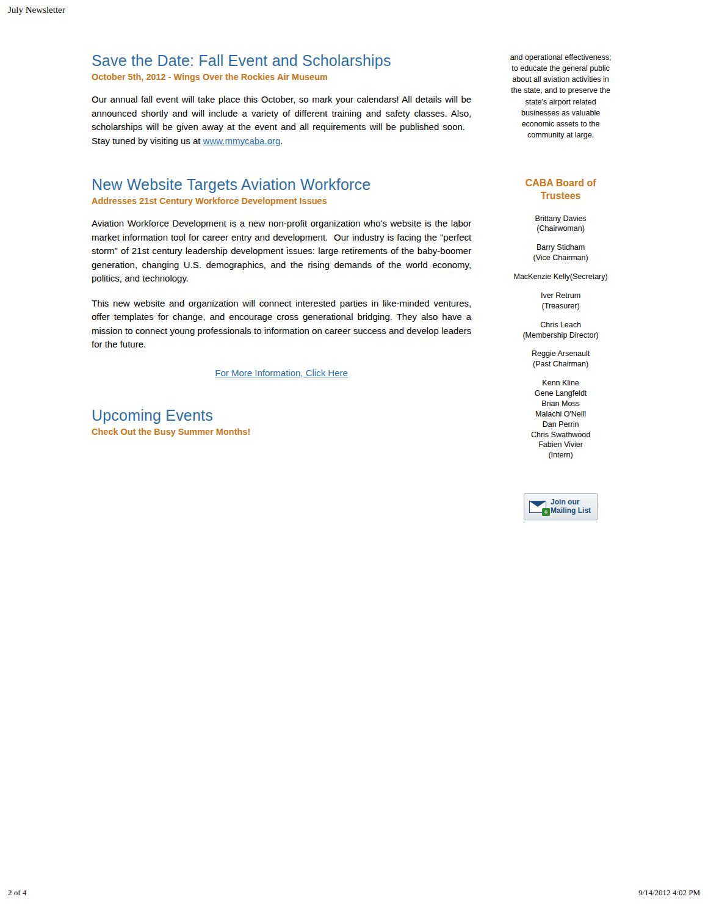July Newsletter
Save the Date: Fall Event and Scholarships
October 5th, 2012 - Wings Over the Rockies Air Museum
Our annual fall event will take place this October, so mark your calendars! All details will be announced shortly and will include a variety of different training and safety classes. Also, scholarships will be given away at the event and all requirements will be published soon. Stay tuned by visiting us at www.mmycaba.org.
New Website Targets Aviation Workforce
Addresses 21st Century Workforce Development Issues
Aviation Workforce Development is a new non-profit organization who's website is the labor market information tool for career entry and development. Our industry is facing the "perfect storm" of 21st century leadership development issues: large retirements of the baby-boomer generation, changing U.S. demographics, and the rising demands of the world economy, politics, and technology.
This new website and organization will connect interested parties in like-minded ventures, offer templates for change, and encourage cross generational bridging. They also have a mission to connect young professionals to information on career success and develop leaders for the future.
For More Information, Click Here
Upcoming Events
Check Out the Busy Summer Months!
and operational effectiveness; to educate the general public about all aviation activities in the state, and to preserve the state's airport related businesses as valuable economic assets to the community at large.
CABA Board of Trustees
Brittany Davies
(Chairwoman)
Barry Stidham
(Vice Chairman)
MacKenzie Kelly(Secretary)
Iver Retrum
(Treasurer)
Chris Leach
(Membership Director)
Reggie Arsenault
(Past Chairman)
Kenn Kline
Gene Langfeldt
Brian Moss
Malachi O'Neill
Dan Perrin
Chris Swathwood
Fabien Vivier
(Intern)
+
Join our
Mailing List
2 of 4 9/14/2012 4:02 PM